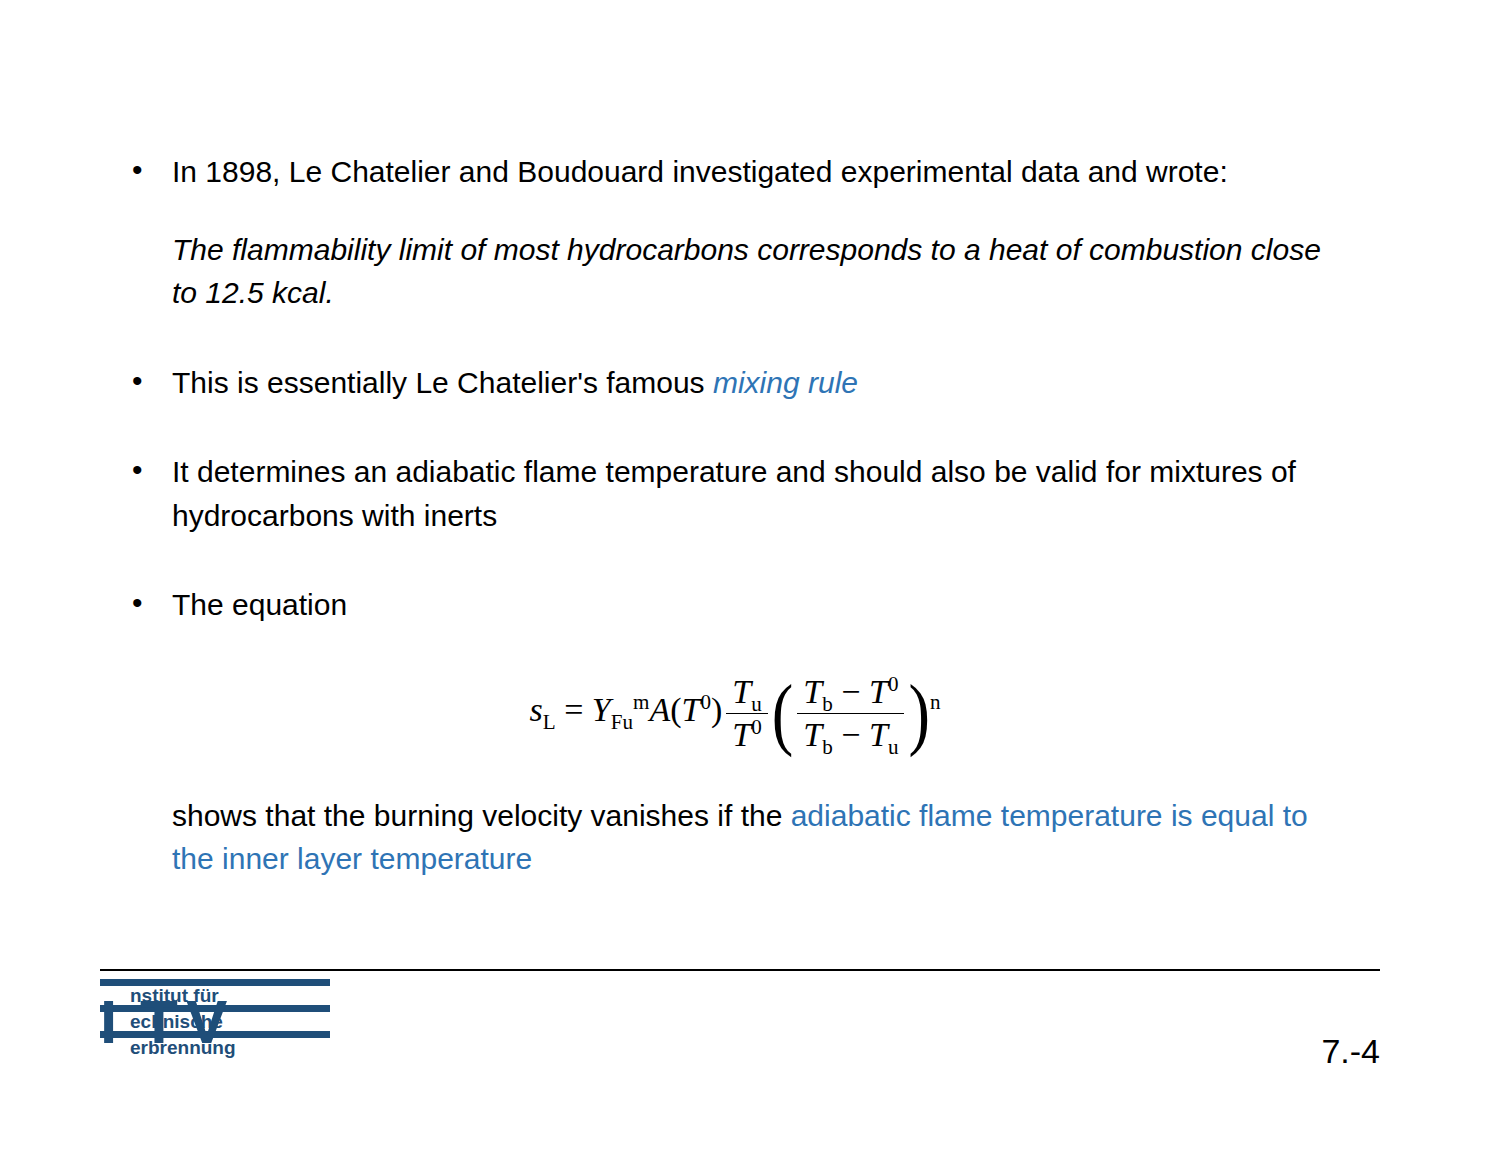In 1898, Le Chatelier and Boudouard investigated experimental data and wrote:
The flammability limit of most hydrocarbons corresponds to a heat of combustion close to 12.5 kcal.
This is essentially Le Chatelier's famous mixing rule
It determines an adiabatic flame temperature and should also be valid for mixtures of hydrocarbons with inerts
The equation
sL = YFumA(T0)Tu T0(Tb − T0 Tb − Tu)n
shows that the burning velocity vanishes if the adiabatic flame temperature is equal to the inner layer temperature
I
T
V
nstitut für
echnische
erbrennung
7.-4